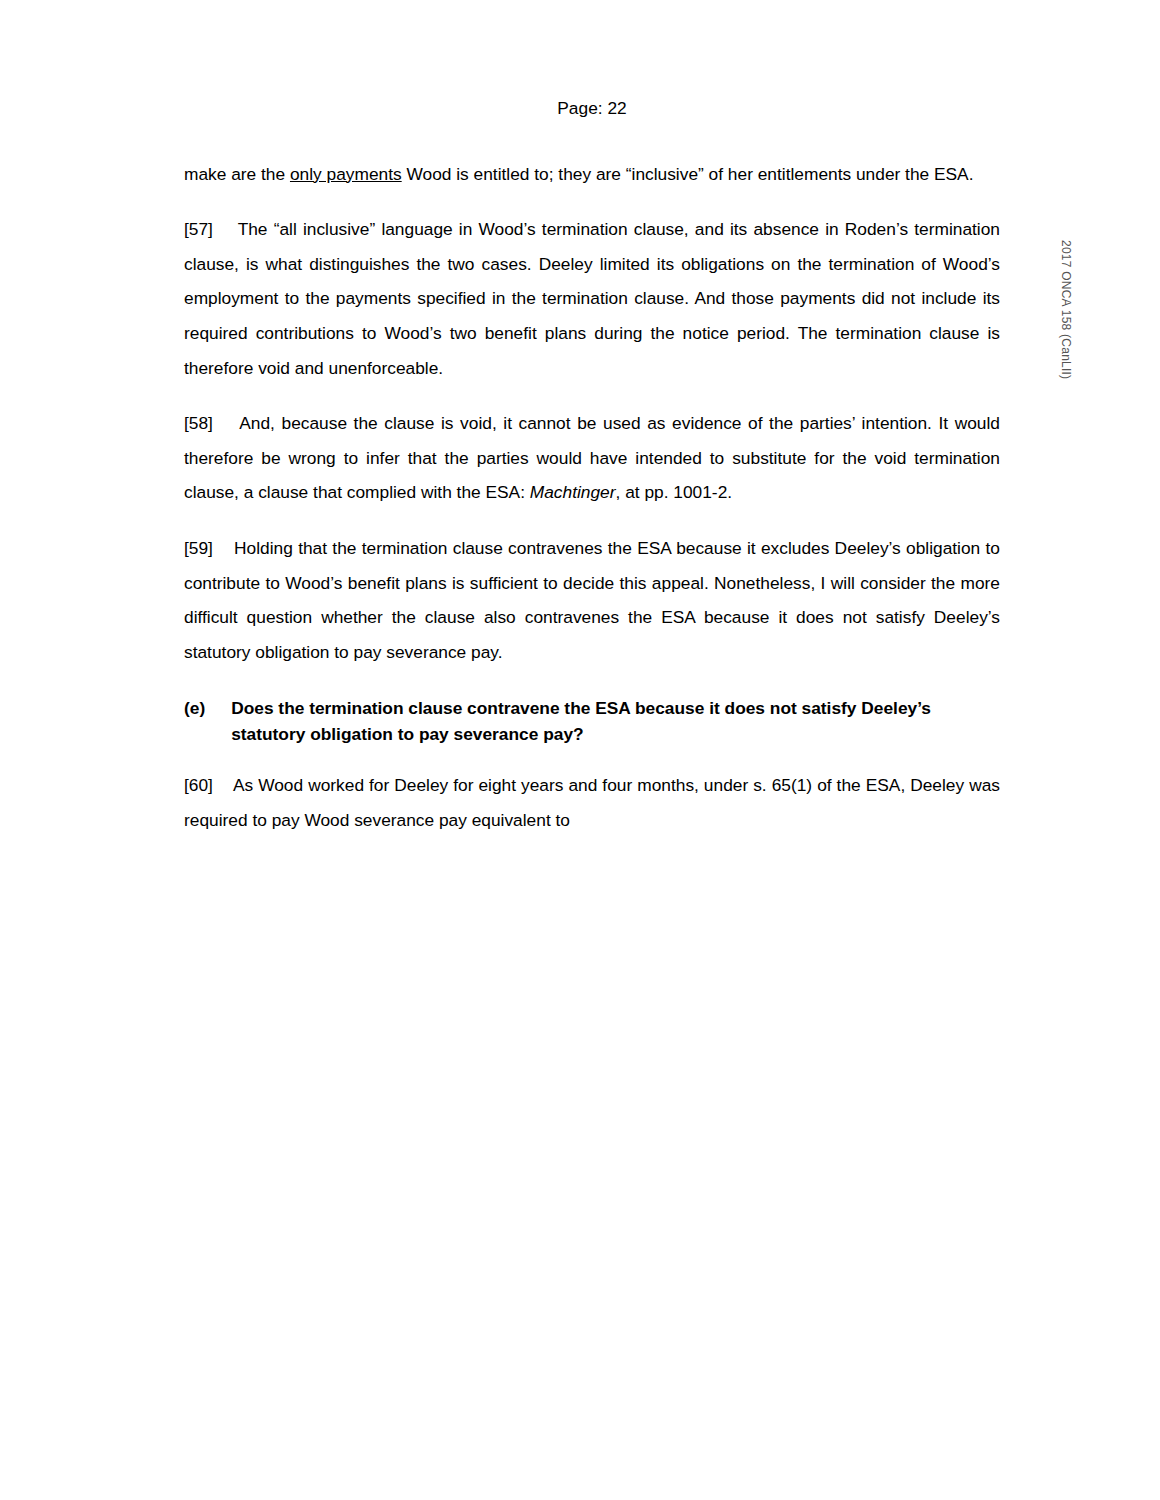Page: 22
2017 ONCA 158 (CanLII)
make are the only payments Wood is entitled to; they are “inclusive” of her entitlements under the ESA.
[57] The “all inclusive” language in Wood’s termination clause, and its absence in Roden’s termination clause, is what distinguishes the two cases. Deeley limited its obligations on the termination of Wood’s employment to the payments specified in the termination clause. And those payments did not include its required contributions to Wood’s two benefit plans during the notice period. The termination clause is therefore void and unenforceable.
[58] And, because the clause is void, it cannot be used as evidence of the parties’ intention. It would therefore be wrong to infer that the parties would have intended to substitute for the void termination clause, a clause that complied with the ESA: Machtinger, at pp. 1001-2.
[59] Holding that the termination clause contravenes the ESA because it excludes Deeley’s obligation to contribute to Wood’s benefit plans is sufficient to decide this appeal. Nonetheless, I will consider the more difficult question whether the clause also contravenes the ESA because it does not satisfy Deeley’s statutory obligation to pay severance pay.
(e) Does the termination clause contravene the ESA because it does not satisfy Deeley’s statutory obligation to pay severance pay?
[60] As Wood worked for Deeley for eight years and four months, under s. 65(1) of the ESA, Deeley was required to pay Wood severance pay equivalent to